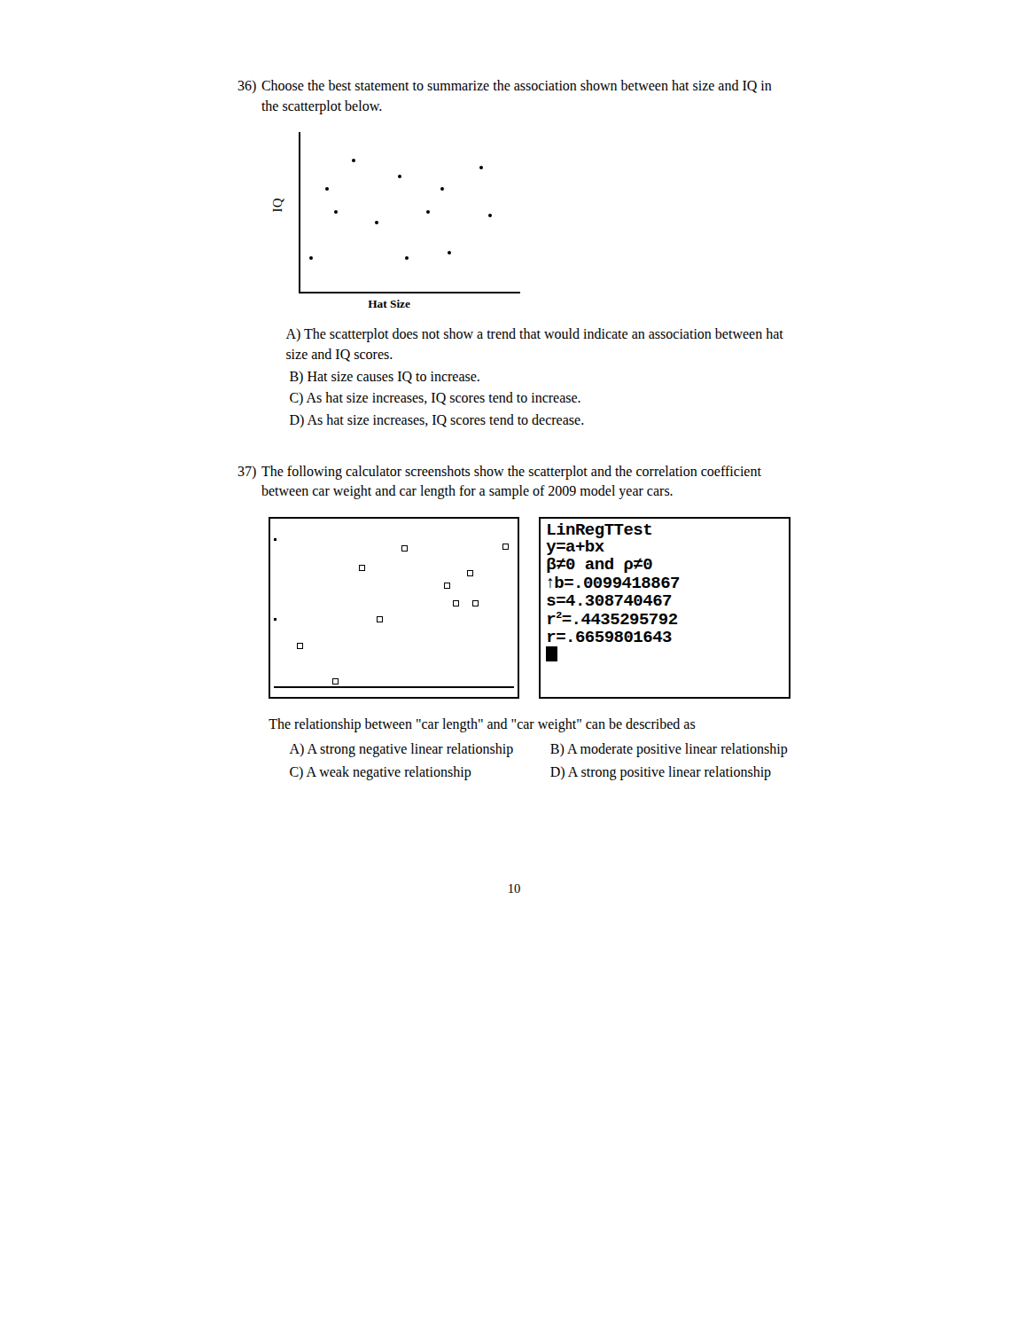36)
Choose the best statement to summarize the association shown between hat size and IQ in the scatterplot below.
IQ
Hat Size
A) The scatterplot does not show a trend that would indicate an association between hat size and IQ scores.
B) Hat size causes IQ to increase.
C) As hat size increases, IQ scores tend to increase.
D) As hat size increases, IQ scores tend to decrease.
37)
The following calculator screenshots show the scatterplot and the correlation coefficient between car weight and car length for a sample of 2009 model year cars.
LinRegTTest
y=a+bx
β≠0 and ρ≠0
↑b=.0099418867
s=4.308740467
r2=.4435295792
r=.6659801643
The relationship between "car length" and "car weight" can be described as
A) A strong negative linear relationship
B) A moderate positive linear relationship
C) A weak negative relationship
D) A strong positive linear relationship
10